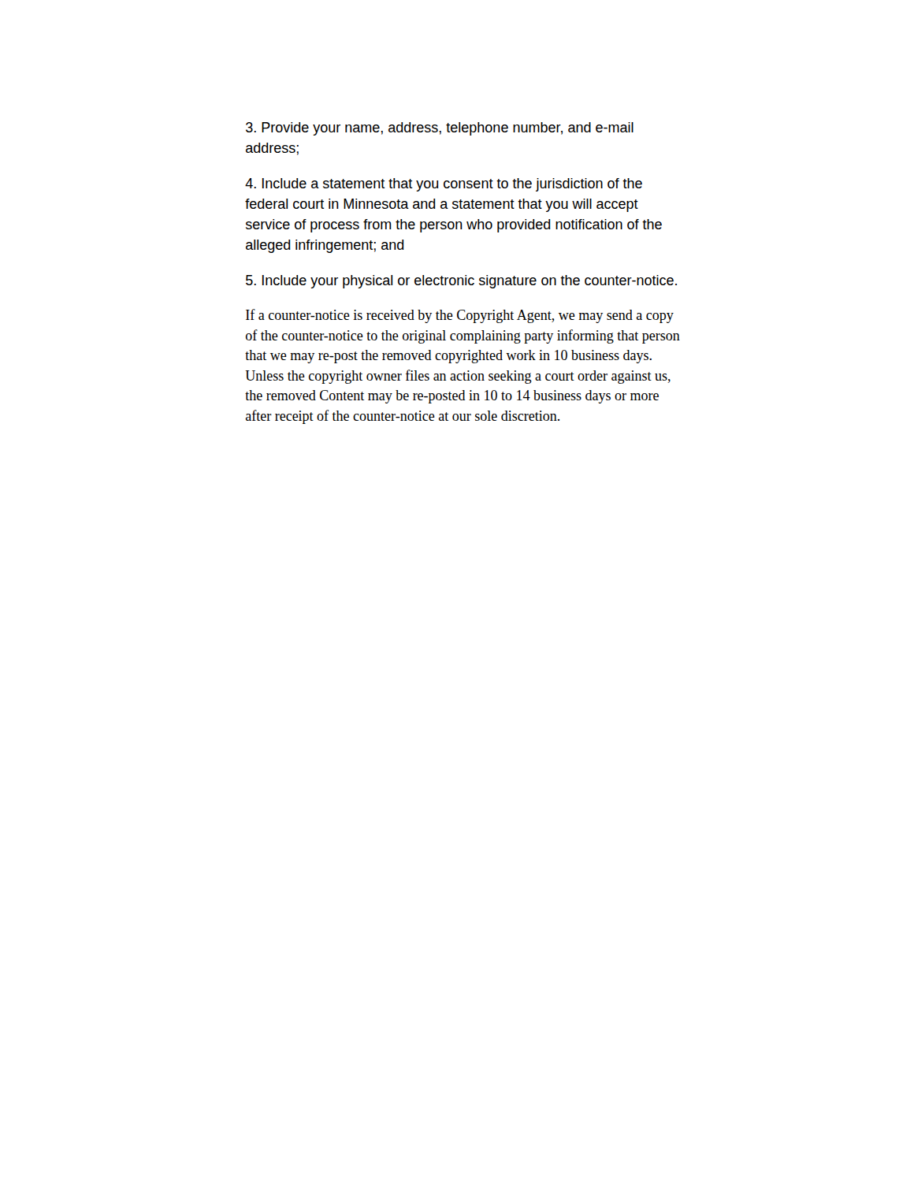3. Provide your name, address, telephone number, and e-mail address;
4. Include a statement that you consent to the jurisdiction of the federal court in Minnesota and a statement that you will accept service of process from the person who provided notification of the alleged infringement; and
5. Include your physical or electronic signature on the counter-notice.
If a counter-notice is received by the Copyright Agent, we may send a copy of the counter-notice to the original complaining party informing that person that we may re-post the removed copyrighted work in 10 business days. Unless the copyright owner files an action seeking a court order against us, the removed Content may be re-posted in 10 to 14 business days or more after receipt of the counter-notice at our sole discretion.